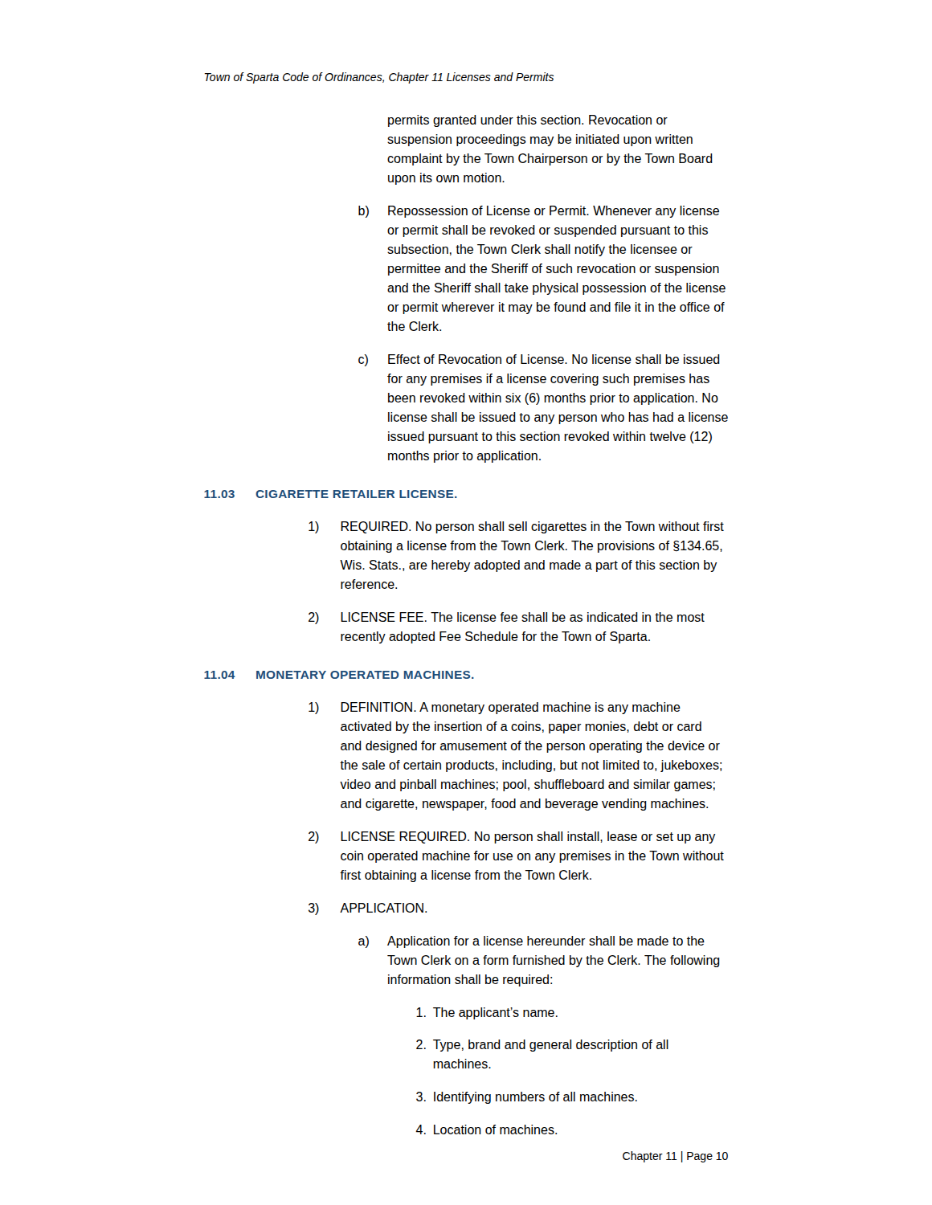Town of Sparta Code of Ordinances, Chapter 11 Licenses and Permits
permits granted under this section. Revocation or suspension proceedings may be initiated upon written complaint by the Town Chairperson or by the Town Board upon its own motion.
b)
Repossession of License or Permit. Whenever any license or permit shall be revoked or suspended pursuant to this subsection, the Town Clerk shall notify the licensee or permittee and the Sheriff of such revocation or suspension and the Sheriff shall take physical possession of the license or permit wherever it may be found and file it in the office of the Clerk.
c)
Effect of Revocation of License. No license shall be issued for any premises if a license covering such premises has been revoked within six (6) months prior to application. No license shall be issued to any person who has had a license issued pursuant to this section revoked within twelve (12) months prior to application.
11.03 CIGARETTE RETAILER LICENSE.
1)
REQUIRED. No person shall sell cigarettes in the Town without first obtaining a license from the Town Clerk. The provisions of §134.65, Wis. Stats., are hereby adopted and made a part of this section by reference.
2)
LICENSE FEE. The license fee shall be as indicated in the most recently adopted Fee Schedule for the Town of Sparta.
11.04 MONETARY OPERATED MACHINES.
1)
DEFINITION. A monetary operated machine is any machine activated by the insertion of a coins, paper monies, debt or card and designed for amusement of the person operating the device or the sale of certain products, including, but not limited to, jukeboxes; video and pinball machines; pool, shuffleboard and similar games; and cigarette, newspaper, food and beverage vending machines.
2)
LICENSE REQUIRED. No person shall install, lease or set up any coin operated machine for use on any premises in the Town without first obtaining a license from the Town Clerk.
3)
APPLICATION.
a)
Application for a license hereunder shall be made to the Town Clerk on a form furnished by the Clerk. The following information shall be required:
1.
The applicant’s name.
2.
Type, brand and general description of all machines.
3.
Identifying numbers of all machines.
4.
Location of machines.
Chapter 11 | Page 10